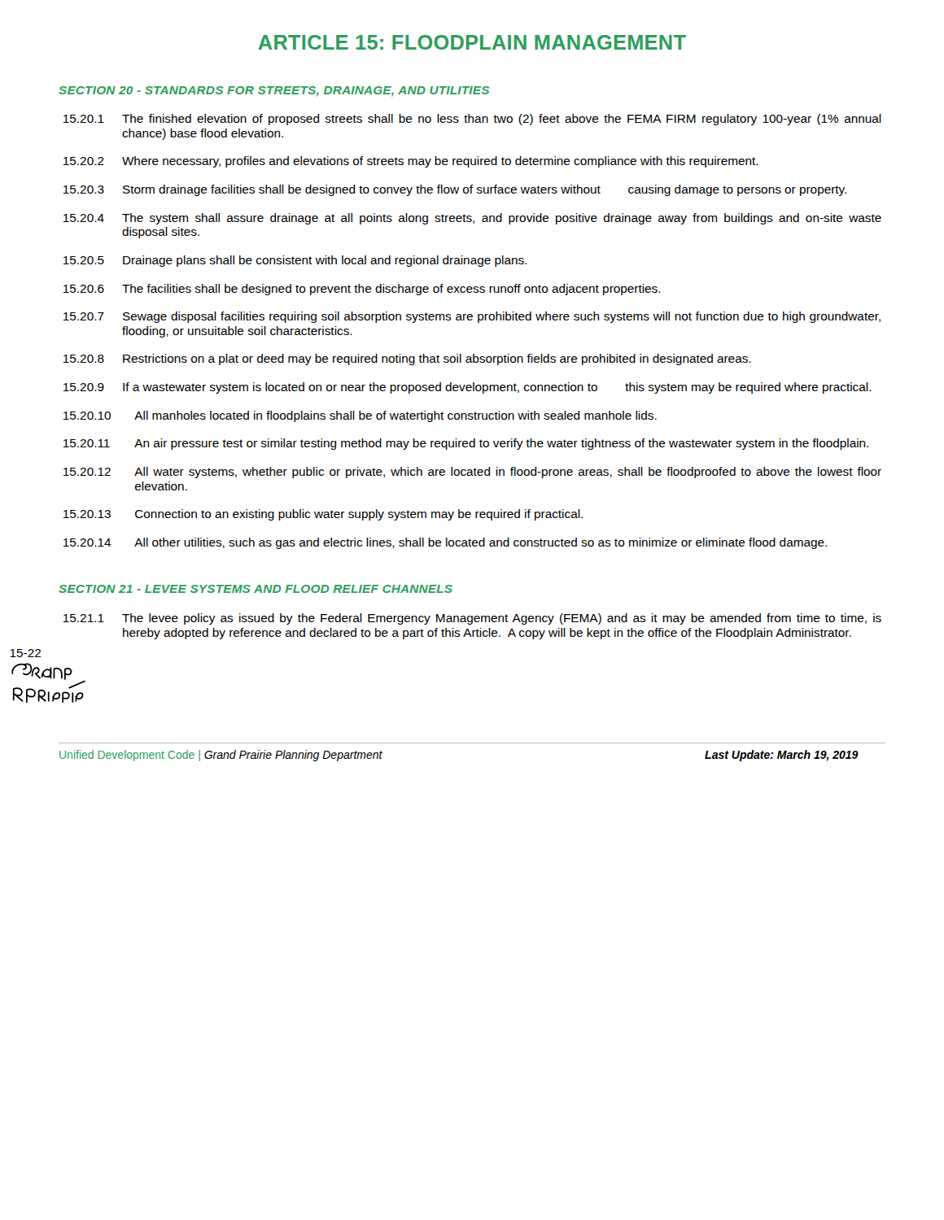ARTICLE 15: FLOODPLAIN MANAGEMENT
SECTION 20 - STANDARDS FOR STREETS, DRAINAGE, AND UTILITIES
15.20.1
The finished elevation of proposed streets shall be no less than two (2) feet above the FEMA FIRM regulatory 100-year (1% annual chance) base flood elevation.
15.20.2
Where necessary, profiles and elevations of streets may be required to determine compliance with this requirement.
15.20.3
Storm drainage facilities shall be designed to convey the flow of surface waters without causing damage to persons or property.
15.20.4
The system shall assure drainage at all points along streets, and provide positive drainage away from buildings and on-site waste disposal sites.
15.20.5
Drainage plans shall be consistent with local and regional drainage plans.
15.20.6
The facilities shall be designed to prevent the discharge of excess runoff onto adjacent properties.
15.20.7
Sewage disposal facilities requiring soil absorption systems are prohibited where such systems will not function due to high groundwater, flooding, or unsuitable soil characteristics.
15.20.8
Restrictions on a plat or deed may be required noting that soil absorption fields are prohibited in designated areas.
15.20.9
If a wastewater system is located on or near the proposed development, connection to this system may be required where practical.
15.20.10
All manholes located in floodplains shall be of watertight construction with sealed manhole lids.
15.20.11
An air pressure test or similar testing method may be required to verify the water tightness of the wastewater system in the floodplain.
15.20.12
All water systems, whether public or private, which are located in flood-prone areas, shall be floodproofed to above the lowest floor elevation.
15.20.13
Connection to an existing public water supply system may be required if practical.
15.20.14
All other utilities, such as gas and electric lines, shall be located and constructed so as to minimize or eliminate flood damage.
SECTION 21 - LEVEE SYSTEMS AND FLOOD RELIEF CHANNELS
15.21.1
The levee policy as issued by the Federal Emergency Management Agency (FEMA) and as it may be amended from time to time, is hereby adopted by reference and declared to be a part of this Article. A copy will be kept in the office of the Floodplain Administrator.
15-22
Unified Development Code | Grand Prairie Planning Department
Last Update: March 19, 2019